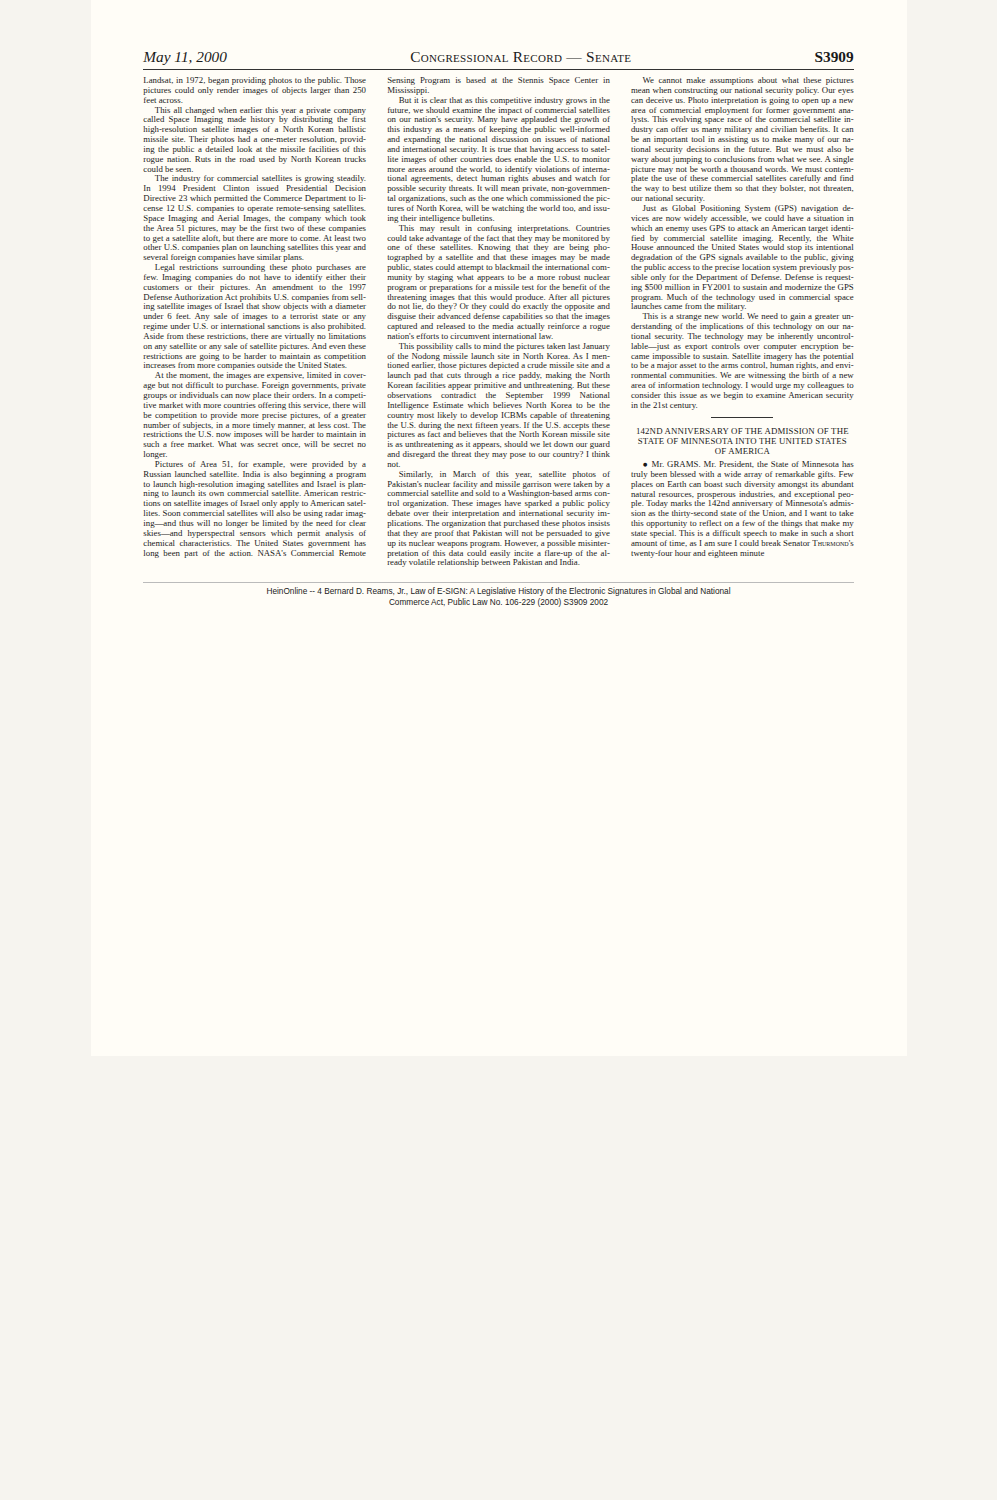May 11, 2000
Congressional Record — Senate
S3909
Landsat, in 1972, began providing photos to the public. Those pictures could only render images of objects larger than 250 feet across.
This all changed when earlier this year a private company called Space Imaging made history by distributing the first high-resolution satellite images of a North Korean ballistic missile site. Their photos had a one-meter resolution, providing the public a detailed look at the missile facilities of this rogue nation. Ruts in the road used by North Korean trucks could be seen.
The industry for commercial satellites is growing steadily. In 1994 President Clinton issued Presidential Decision Directive 23 which permitted the Commerce Department to license 12 U.S. companies to operate remote-sensing satellites. Space Imaging and Aerial Images, the company which took the Area 51 pictures, may be the first two of these companies to get a satellite aloft, but there are more to come. At least two other U.S. companies plan on launching satellites this year and several foreign companies have similar plans.
Legal restrictions surrounding these photo purchases are few. Imaging companies do not have to identify either their customers or their pictures. An amendment to the 1997 Defense Authorization Act prohibits U.S. companies from selling satellite images of Israel that show objects with a diameter under 6 feet. Any sale of images to a terrorist state or any regime under U.S. or international sanctions is also prohibited. Aside from these restrictions, there are virtually no limitations on any satellite or any sale of satellite pictures. And even these restrictions are going to be harder to maintain as competition increases from more companies outside the United States.
At the moment, the images are expensive, limited in coverage but not difficult to purchase. Foreign governments, private groups or individuals can now place their orders. In a competitive market with more countries offering this service, there will be competition to provide more precise pictures, of a greater number of subjects, in a more timely manner, at less cost. The restrictions the U.S. now imposes will be harder to maintain in such a free market. What was secret once, will be secret no longer.
Pictures of Area 51, for example, were provided by a Russian launched satellite. India is also beginning a program to launch high-resolution imaging satellites and Israel is planning to launch its own commercial satellite. American restrictions on satellite images of Israel only apply to American satellites. Soon commercial satellites will also be using radar imaging—and thus will no longer be limited by the need for clear skies—and hyperspectral sensors which permit analysis of chemical characteristics. The United States government has long been part of the action. NASA's Commercial Remote Sensing Program is based at the Stennis Space Center in Mississippi.
But it is clear that as this competitive industry grows in the future, we should examine the impact of commercial satellites on our nation's security. Many have applauded the growth of this industry as a means of keeping the public well-informed and expanding the national discussion on issues of national and international security. It is true that having access to satellite images of other countries does enable the U.S. to monitor more areas around the world, to identify violations of international agreements, detect human rights abuses and watch for possible security threats. It will mean private, non-governmental organizations, such as the one which commissioned the pictures of North Korea, will be watching the world too, and issuing their intelligence bulletins.
This may result in confusing interpretations. Countries could take advantage of the fact that they may be monitored by one of these satellites. Knowing that they are being photographed by a satellite and that these images may be made public, states could attempt to blackmail the international community by staging what appears to be a more robust nuclear program or preparations for a missile test for the benefit of the threatening images that this would produce. After all pictures do not lie, do they? Or they could do exactly the opposite and disguise their advanced defense capabilities so that the images captured and released to the media actually reinforce a rogue nation's efforts to circumvent international law.
This possibility calls to mind the pictures taken last January of the Nodong missile launch site in North Korea. As I mentioned earlier, those pictures depicted a crude missile site and a launch pad that cuts through a rice paddy, making the North Korean facilities appear primitive and unthreatening. But these observations contradict the September 1999 National Intelligence Estimate which believes North Korea to be the country most likely to develop ICBMs capable of threatening the U.S. during the next fifteen years. If the U.S. accepts these pictures as fact and believes that the North Korean missile site is as unthreatening as it appears, should we let down our guard and disregard the threat they may pose to our country? I think not.
Similarly, in March of this year, satellite photos of Pakistan's nuclear facility and missile garrison were taken by a commercial satellite and sold to a Washington-based arms control organization. These images have sparked a public policy debate over their interpretation and international security implications. The organization that purchased these photos insists that they are proof that Pakistan will not be persuaded to give up its nuclear weapons program. However, a possible misinterpretation of this data could easily incite a flare-up of the already volatile relationship between Pakistan and India.
We cannot make assumptions about what these pictures mean when constructing our national security policy. Our eyes can deceive us. Photo interpretation is going to open up a new area of commercial employment for former government analysts. This evolving space race of the commercial satellite industry can offer us many military and civilian benefits. It can be an important tool in assisting us to make many of our national security decisions in the future. But we must also be wary about jumping to conclusions from what we see. A single picture may not be worth a thousand words. We must contemplate the use of these commercial satellites carefully and find the way to best utilize them so that they bolster, not threaten, our national security.
Just as Global Positioning System (GPS) navigation devices are now widely accessible, we could have a situation in which an enemy uses GPS to attack an American target identified by commercial satellite imaging. Recently, the White House announced the United States would stop its intentional degradation of the GPS signals available to the public, giving the public access to the precise location system previously possible only for the Department of Defense. Defense is requesting $500 million in FY2001 to sustain and modernize the GPS program. Much of the technology used in commercial space launches came from the military.
This is a strange new world. We need to gain a greater understanding of the implications of this technology on our national security. The technology may be inherently uncontrollable—just as export controls over computer encryption became impossible to sustain. Satellite imagery has the potential to be a major asset to the arms control, human rights, and environmental communities. We are witnessing the birth of a new area of information technology. I would urge my colleagues to consider this issue as we begin to examine American security in the 21st century.
142nd Anniversary of the Admission of the State of Minnesota into the United States of America
● Mr. GRAMS. Mr. President, the State of Minnesota has truly been blessed with a wide array of remarkable gifts. Few places on Earth can boast such diversity amongst its abundant natural resources, prosperous industries, and exceptional people. Today marks the 142nd anniversary of Minnesota's admission as the thirty-second state of the Union, and I want to take this opportunity to reflect on a few of the things that make my state special. This is a difficult speech to make in such a short amount of time, as I am sure I could break Senator Thurmond's twenty-four hour and eighteen minute
HeinOnline -- 4 Bernard D. Reams, Jr., Law of E-SIGN: A Legislative History of the Electronic Signatures in Global and National
Commerce Act, Public Law No. 106-229 (2000) S3909 2002